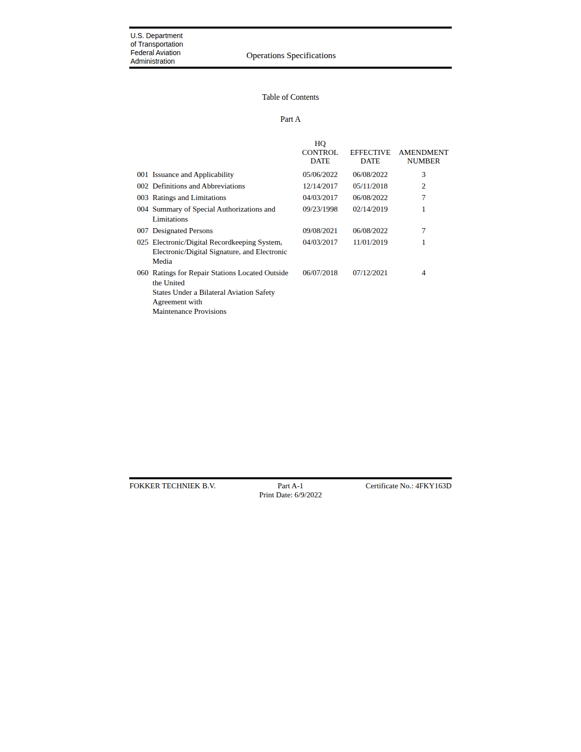U.S. Department
of Transportation
Federal Aviation
Administration
Operations Specifications
Table of Contents
Part A
| | | HQ CONTROL DATE | EFFECTIVE DATE | AMENDMENT NUMBER |
| --- | --- | --- | --- | --- |
| 001 | Issuance and Applicability | 05/06/2022 | 06/08/2022 | 3 |
| 002 | Definitions and Abbreviations | 12/14/2017 | 05/11/2018 | 2 |
| 003 | Ratings and Limitations | 04/03/2017 | 06/08/2022 | 7 |
| 004 | Summary of Special Authorizations and Limitations | 09/23/1998 | 02/14/2019 | 1 |
| 007 | Designated Persons | 09/08/2021 | 06/08/2022 | 7 |
| 025 | Electronic/Digital Recordkeeping System, Electronic/Digital Signature, and Electronic Media | 04/03/2017 | 11/01/2019 | 1 |
| 060 | Ratings for Repair Stations Located Outside the United States Under a Bilateral Aviation Safety Agreement with Maintenance Provisions | 06/07/2018 | 07/12/2021 | 4 |
FOKKER TECHNIEK B.V.
Part A-1 Print Date: 6/9/2022
Certificate No.: 4FKY163D